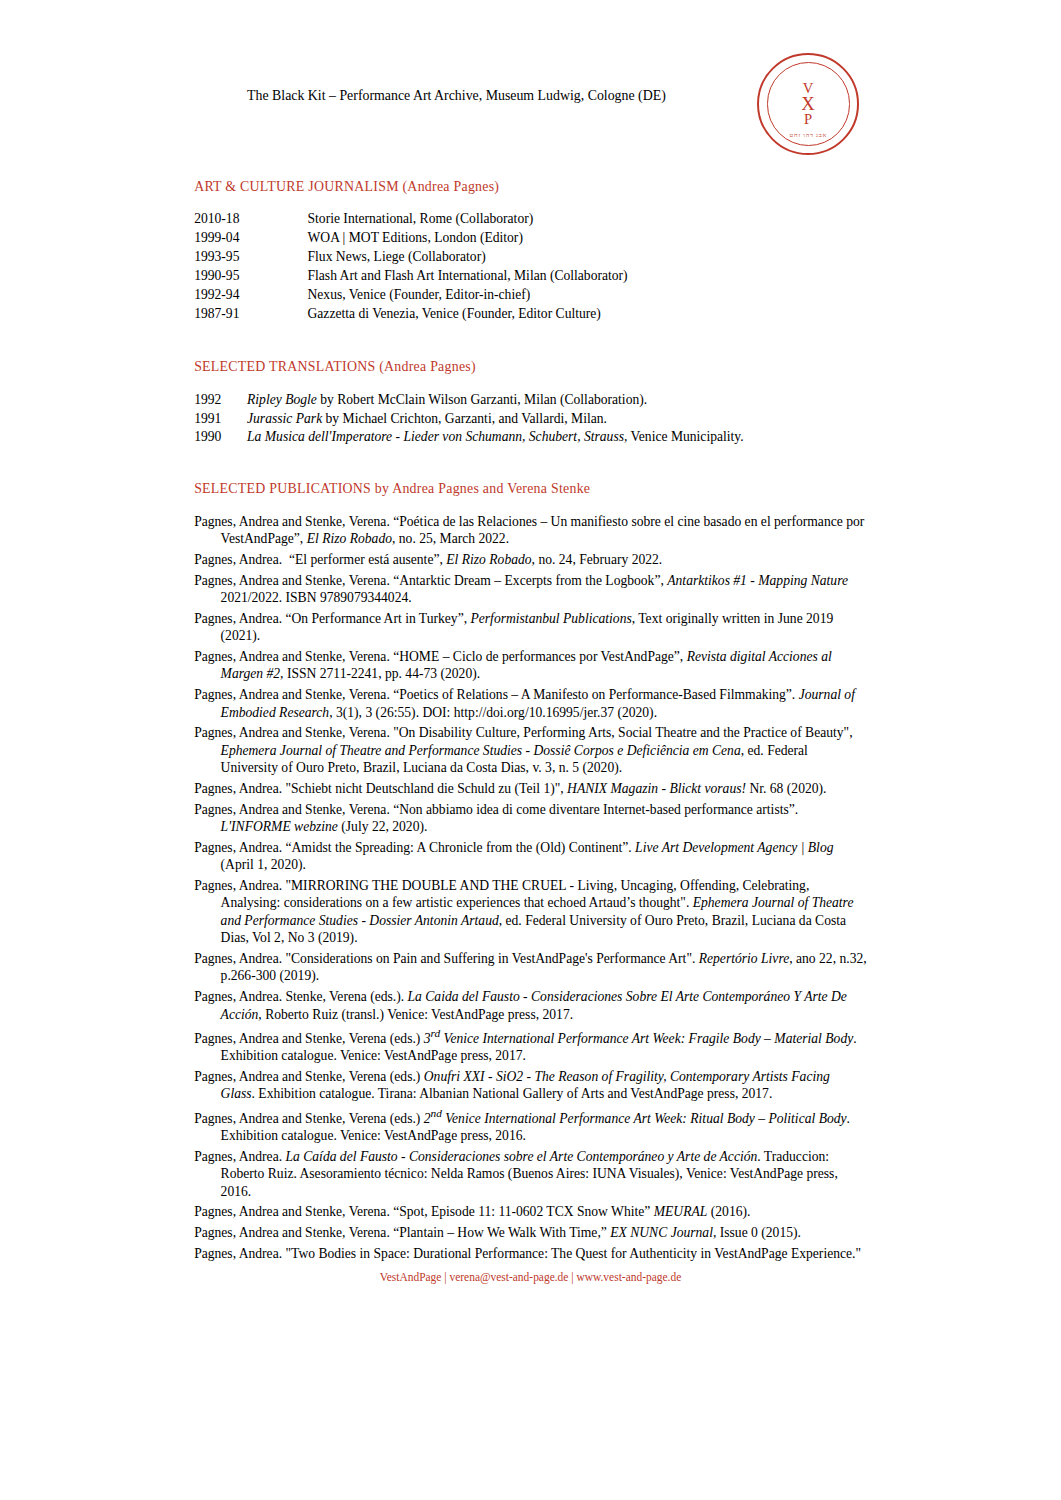VXP
אבג דהו זחט
The Black Kit – Performance Art Archive, Museum Ludwig, Cologne (DE)
ART & CULTURE JOURNALISM (Andrea Pagnes)
| 2010-18 | Storie International, Rome (Collaborator) |
| 1999-04 | WOA / MOT Editions, London (Editor) |
| 1993-95 | Flux News, Liege (Collaborator) |
| 1990-95 | Flash Art and Flash Art International, Milan (Collaborator) |
| 1992-94 | Nexus, Venice (Founder, Editor-in-chief) |
| 1987-91 | Gazzetta di Venezia, Venice (Founder, Editor Culture) |
SELECTED TRANSLATIONS (Andrea Pagnes)
1992
Ripley Bogle by Robert McClain Wilson Garzanti, Milan (Collaboration).
1991
Jurassic Park by Michael Crichton, Garzanti, and Vallardi, Milan.
1990
La Musica dell'Imperatore - Lieder von Schumann, Schubert, Strauss, Venice Municipality.
SELECTED PUBLICATIONS by Andrea Pagnes and Verena Stenke
Pagnes, Andrea and Stenke, Verena. “Poética de las Relaciones – Un manifiesto sobre el cine basado en el performance por VestAndPage”, El Rizo Robado, no. 25, March 2022.
Pagnes, Andrea. “El performer está ausente”, El Rizo Robado, no. 24, February 2022.
Pagnes, Andrea and Stenke, Verena. “Antarktic Dream – Excerpts from the Logbook”, Antarktikos #1 - Mapping Nature 2021/2022. ISBN 9789079344024.
Pagnes, Andrea. “On Performance Art in Turkey”, Performistanbul Publications, Text originally written in June 2019 (2021).
Pagnes, Andrea and Stenke, Verena. “HOME – Ciclo de performances por VestAndPage”, Revista digital Acciones al Margen #2, ISSN 2711-2241, pp. 44-73 (2020).
Pagnes, Andrea and Stenke, Verena. “Poetics of Relations – A Manifesto on Performance-Based Filmmaking”. Journal of Embodied Research, 3(1), 3 (26:55). DOI: http://doi.org/10.16995/jer.37 (2020).
Pagnes, Andrea and Stenke, Verena. "On Disability Culture, Performing Arts, Social Theatre and the Practice of Beauty", Ephemera Journal of Theatre and Performance Studies - Dossiê Corpos e Deficiência em Cena, ed. Federal University of Ouro Preto, Brazil, Luciana da Costa Dias, v. 3, n. 5 (2020).
Pagnes, Andrea. "Schiebt nicht Deutschland die Schuld zu (Teil 1)", HANIX Magazin - Blickt voraus! Nr. 68 (2020).
Pagnes, Andrea and Stenke, Verena. “Non abbiamo idea di come diventare Internet-based performance artists”. L'INFORME webzine (July 22, 2020).
Pagnes, Andrea. “Amidst the Spreading: A Chronicle from the (Old) Continent”. Live Art Development Agency | Blog (April 1, 2020).
Pagnes, Andrea. "MIRRORING THE DOUBLE AND THE CRUEL - Living, Uncaging, Offending, Celebrating, Analysing: considerations on a few artistic experiences that echoed Artaud’s thought". Ephemera Journal of Theatre and Performance Studies - Dossier Antonin Artaud, ed. Federal University of Ouro Preto, Brazil, Luciana da Costa Dias, Vol 2, No 3 (2019).
Pagnes, Andrea. "Considerations on Pain and Suffering in VestAndPage's Performance Art". Repertório Livre, ano 22, n.32, p.266-300 (2019).
Pagnes, Andrea. Stenke, Verena (eds.). La Caida del Fausto - Consideraciones Sobre El Arte Contemporáneo Y Arte De Acción, Roberto Ruiz (transl.) Venice: VestAndPage press, 2017.
Pagnes, Andrea and Stenke, Verena (eds.) 3rd Venice International Performance Art Week: Fragile Body – Material Body. Exhibition catalogue. Venice: VestAndPage press, 2017.
Pagnes, Andrea and Stenke, Verena (eds.) Onufri XXI - SiO2 - The Reason of Fragility, Contemporary Artists Facing Glass. Exhibition catalogue. Tirana: Albanian National Gallery of Arts and VestAndPage press, 2017.
Pagnes, Andrea and Stenke, Verena (eds.) 2nd Venice International Performance Art Week: Ritual Body – Political Body. Exhibition catalogue. Venice: VestAndPage press, 2016.
Pagnes, Andrea. La Caída del Fausto - Consideraciones sobre el Arte Contemporáneo y Arte de Acción. Traduccion: Roberto Ruiz. Asesoramiento técnico: Nelda Ramos (Buenos Aires: IUNA Visuales), Venice: VestAndPage press, 2016.
Pagnes, Andrea and Stenke, Verena. “Spot, Episode 11: 11-0602 TCX Snow White” MEURAL (2016).
Pagnes, Andrea and Stenke, Verena. “Plantain – How We Walk With Time,” EX NUNC Journal, Issue 0 (2015).
Pagnes, Andrea. "Two Bodies in Space: Durational Performance: The Quest for Authenticity in VestAndPage Experience."
VestAndPage | verena@vest-and-page.de | www.vest-and-page.de